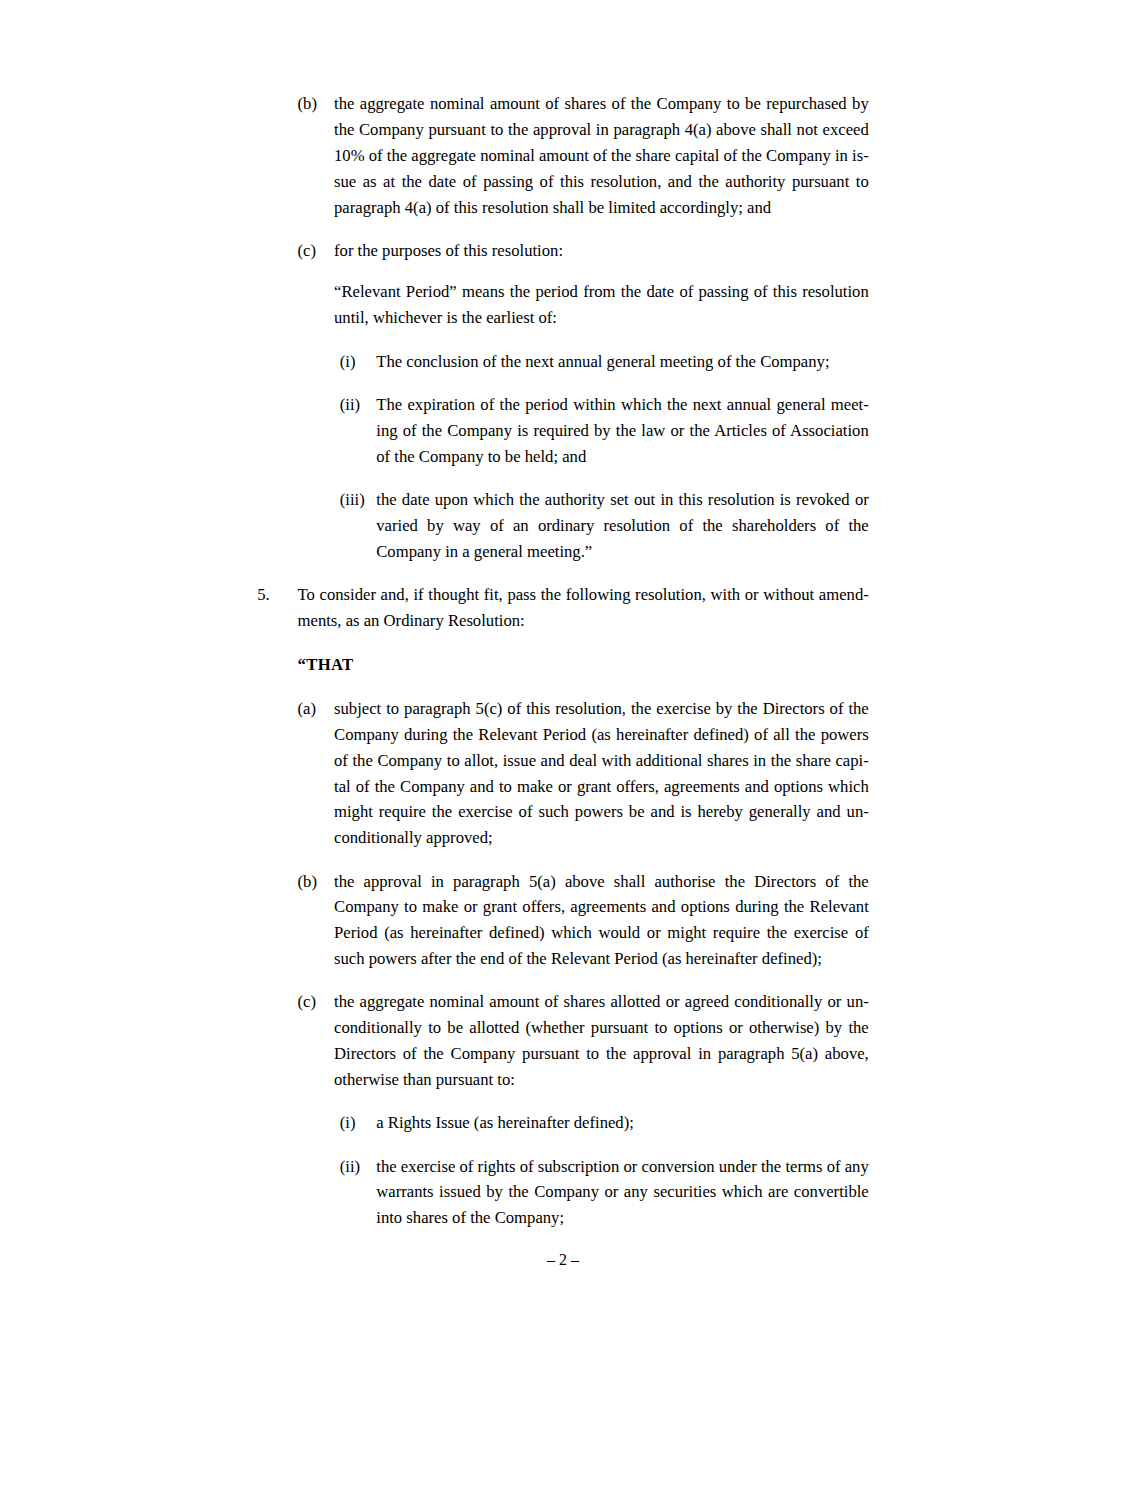(b)
the aggregate nominal amount of shares of the Company to be repurchased by the Company pursuant to the approval in paragraph 4(a) above shall not exceed 10% of the aggregate nominal amount of the share capital of the Company in issue as at the date of passing of this resolution, and the authority pursuant to paragraph 4(a) of this resolution shall be limited accordingly; and
(c)
for the purposes of this resolution:
“Relevant Period” means the period from the date of passing of this resolution until, whichever is the earliest of:
(i)
The conclusion of the next annual general meeting of the Company;
(ii)
The expiration of the period within which the next annual general meeting of the Company is required by the law or the Articles of Association of the Company to be held; and
(iii)
the date upon which the authority set out in this resolution is revoked or varied by way of an ordinary resolution of the shareholders of the Company in a general meeting.”
5.
To consider and, if thought fit, pass the following resolution, with or without amendments, as an Ordinary Resolution:
“THAT
(a)
subject to paragraph 5(c) of this resolution, the exercise by the Directors of the Company during the Relevant Period (as hereinafter defined) of all the powers of the Company to allot, issue and deal with additional shares in the share capital of the Company and to make or grant offers, agreements and options which might require the exercise of such powers be and is hereby generally and unconditionally approved;
(b)
the approval in paragraph 5(a) above shall authorise the Directors of the Company to make or grant offers, agreements and options during the Relevant Period (as hereinafter defined) which would or might require the exercise of such powers after the end of the Relevant Period (as hereinafter defined);
(c)
the aggregate nominal amount of shares allotted or agreed conditionally or unconditionally to be allotted (whether pursuant to options or otherwise) by the Directors of the Company pursuant to the approval in paragraph 5(a) above, otherwise than pursuant to:
(i)
a Rights Issue (as hereinafter defined);
(ii)
the exercise of rights of subscription or conversion under the terms of any warrants issued by the Company or any securities which are convertible into shares of the Company;
– 2 –